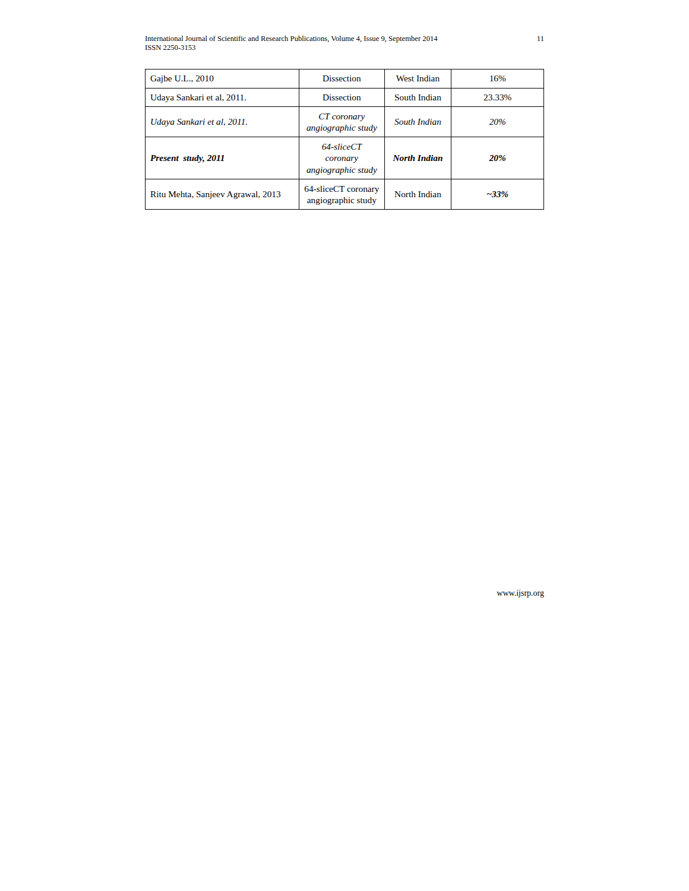International Journal of Scientific and Research Publications, Volume 4, Issue 9, September 2014 ISSN 2250-3153 11
| Gajbe U.L., 2010 | Dissection | West Indian | 16% |
| Udaya Sankari et al, 2011. | Dissection | South Indian | 23.33% |
| Udaya Sankari et al, 2011. | CT coronary angiographic study | South Indian | 20% |
| Present study, 2011 | 64-sliceCT coronary angiographic study | North Indian | 20% |
| Ritu Mehta, Sanjeev Agrawal, 2013 | 64-sliceCT coronary angiographic study | North Indian | ~33% |
www.ijsrp.org